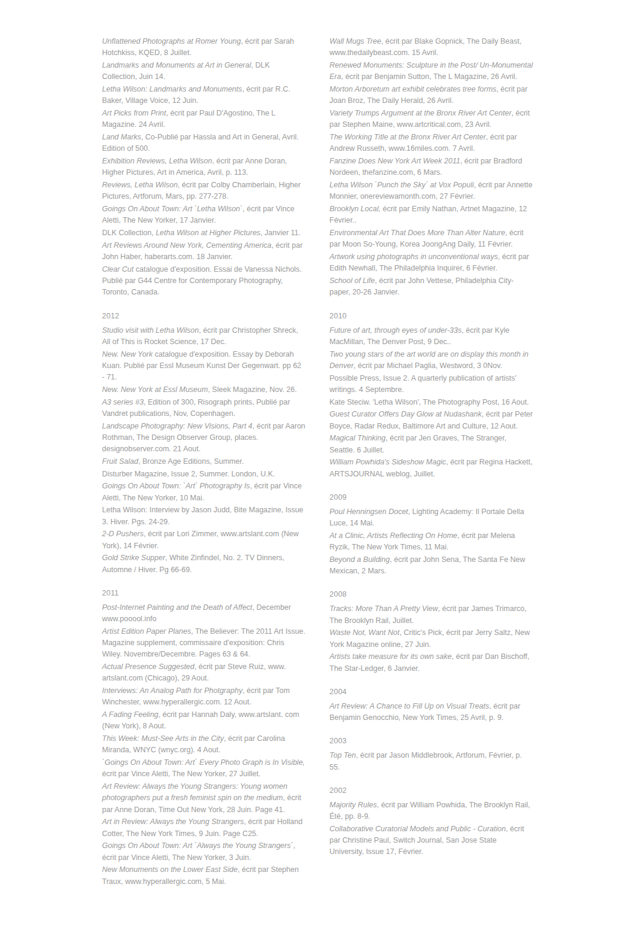Unflattened Photographs at Romer Young, écrit par Sarah Hotchkiss, KQED, 8 Juillet.
Landmarks and Monuments at Art in General, DLK Collection, Juin 14.
Letha Wilson: Landmarks and Monuments, écrit par R.C. Baker, Village Voice, 12 Juin.
Art Picks from Print, écrit par Paul D'Agostino, The L Magazine. 24 Avril.
Land Marks, Co-Publié par Hassla and Art in General, Avril. Edition of 500.
Exhibition Reviews, Letha Wilson, écrit par Anne Doran, Higher Pictures, Art in America, Avril, p. 113.
Reviews, Letha Wilson, écrit par Colby Chamberlain, Higher Pictures, Artforum, Mars, pp. 277-278.
Goings On About Town: Art `Letha Wilson`, écrit par Vince Aletti, The New Yorker, 17 Janvier.
DLK Collection, Letha Wilson at Higher Pictures, Janvier 11.
Art Reviews Around New York, Cementing America, écrit par John Haber, haberarts.com. 18 Janvier.
Clear Cut catalogue d'exposition. Essai de Vanessa Nichols. Publié par G44 Centre for Contemporary Photography, Toronto, Canada.
2012
Studio visit with Letha Wilson, écrit par Christopher Shreck, All of This is Rocket Science, 17 Dec.
New. New York catalogue d'exposition. Essay by Deborah Kuan. Publié par Essl Museum Kunst Der Gegenwart. pp 62 - 71.
New. New York at Essl Museum, Sleek Magazine, Nov. 26.
A3 series #3, Edition of 300, Risograph prints, Publié par Vandret publications, Nov, Copenhagen.
Landscape Photography: New Visions, Part 4, écrit par Aaron Rothman, The Design Observer Group, places. designobserver.com. 21 Aout.
Fruit Salad, Bronze Age Editions, Summer.
Disturber Magazine, Issue 2, Summer. London, U.K.
Goings On About Town: `Art` Photography Is, écrit par Vince Aletti, The New Yorker, 10 Mai.
Letha Wilson: Interview by Jason Judd, Bite Magazine, Issue 3. Hiver. Pgs. 24-29.
2-D Pushers, écrit par Lori Zimmer, www.artslant.com (New York), 14 Février.
Gold Strike Supper, White Zinfindel, No. 2. TV Dinners, Automne / Hiver. Pg 66-69.
2011
Post-Internet Painting and the Death of Affect, December www.pooool.info
Artist Edition Paper Planes, The Believer: The 2011 Art Issue. Magazine supplement, commissaire d'exposition: Chris Wiley. Novembre/Decembre. Pages 63 & 64.
Actual Presence Suggested, écrit par Steve Ruiz, www. artslant.com (Chicago), 29 Aout.
Interviews: An Analog Path for Photgraphy, écrit par Tom Winchester, www.hyperallergic.com. 12 Aout.
A Fading Feeling, écrit par Hannah Daly, www.artslant. com (New York), 8 Aout.
This Week: Must-See Arts in the City, écrit par Carolina Miranda, WNYC (wnyc.org). 4 Aout.
`Goings On About Town: Art` Every Photo Graph is In Visible, écrit par Vince Aletti, The New Yorker, 27 Juillet.
Art Review: Always the Young Strangers: Young women photographers put a fresh feminist spin on the medium, écrit par Anne Doran, Time Out New York, 28 Juin. Page 41.
Art in Review: Always the Young Strangers, écrit par Holland Cotter, The New York Times, 9 Juin. Page C25.
Goings On About Town: Art `Always the Young Strangers`, écrit par Vince Aletti, The New Yorker, 3 Juin.
New Monuments on the Lower East Side, écrit par Stephen Traux, www.hyperallergic.com, 5 Mai.
Wall Mugs Tree, écrit par Blake Gopnick, The Daily Beast, www.thedailybeast.com. 15 Avril.
Renewed Monuments: Sculpture in the Post/ Un-Monumental Era, écrit par Benjamin Sutton, The L Magazine, 26 Avril.
Morton Arboretum art exhibit celebrates tree forms, écrit par Joan Broz, The Daily Herald, 26 Avril.
Variety Trumps Argument at the Bronx River Art Center, écrit par Stephen Maine, www.artcritical.com, 23 Avril.
The Working Title at the Bronx River Art Center, écrit par Andrew Russeth, www.16miles.com. 7 Avril.
Fanzine Does New York Art Week 2011, écrit par Bradford Nordeen, thefanzine.com, 6 Mars.
Letha Wilson `Punch the Sky` at Vox Populi, écrit par Annette Monnier, onereviewamonth.com, 27 Février.
Brooklyn Local, écrit par Emily Nathan, Artnet Magazine, 12 Février..
Environmental Art That Does More Than Alter Nature, écrit par Moon So-Young, Korea JoongAng Daily, 11 Février.
Artwork using photographs in unconventional ways, écrit par Edith Newhall, The Philadelphia Inquirer, 6 Février.
School of Life, écrit par John Vettese, Philadelphia City-paper, 20-26 Janvier.
2010
Future of art, through eyes of under-33s, écrit par Kyle MacMillan, The Denver Post, 9 Dec..
Two young stars of the art world are on display this month in Denver, écrit par Michael Paglia, Westword, 3 0Nov.
Possible Press, Issue 2. A quarterly publication of artists' writings. 4 Septembre.
Kate Steciw. 'Letha Wilson', The Photography Post, 16 Aout.
Guest Curator Offers Day Glow at Nudashank, écrit par Peter Boyce, Radar Redux, Baltimore Art and Culture, 12 Aout.
Magical Thinking, écrit par Jen Graves, The Stranger, Seattle. 6 Juillet.
William Powhida's Sideshow Magic, écrit par Regina Hackett, ARTSJOURNAL weblog, Juillet.
2009
Poul Henningsen Docet, Lighting Academy: Il Portale Della Luce, 14 Mai.
At a Clinic, Artists Reflecting On Home, écrit par Melena Ryzik, The New York Times, 11 Mai.
Beyond a Building, écrit par John Sena, The Santa Fe New Mexican, 2 Mars.
2008
Tracks: More Than A Pretty View, écrit par James Trimarco, The Brooklyn Rail, Juillet.
Waste Not, Want Not, Critic's Pick, écrit par Jerry Saltz, New York Magazine online, 27 Juin.
Artists take measure for its own sake, écrit par Dan Bischoff, The Star-Ledger, 6 Janvier.
2004
Art Review: A Chance to Fill Up on Visual Treats, écrit par Benjamin Genocchio, New York Times, 25 Avril, p. 9.
2003
Top Ten, écrit par Jason Middlebrook, Artforum, Février, p. 55.
2002
Majority Rules, écrit par William Powhida, The Brooklyn Rail, Été, pp. 8-9.
Collaborative Curatorial Models and Public - Curation, écrit par Christine Paul, Switch Journal, San Jose State University, Issue 17, Février.